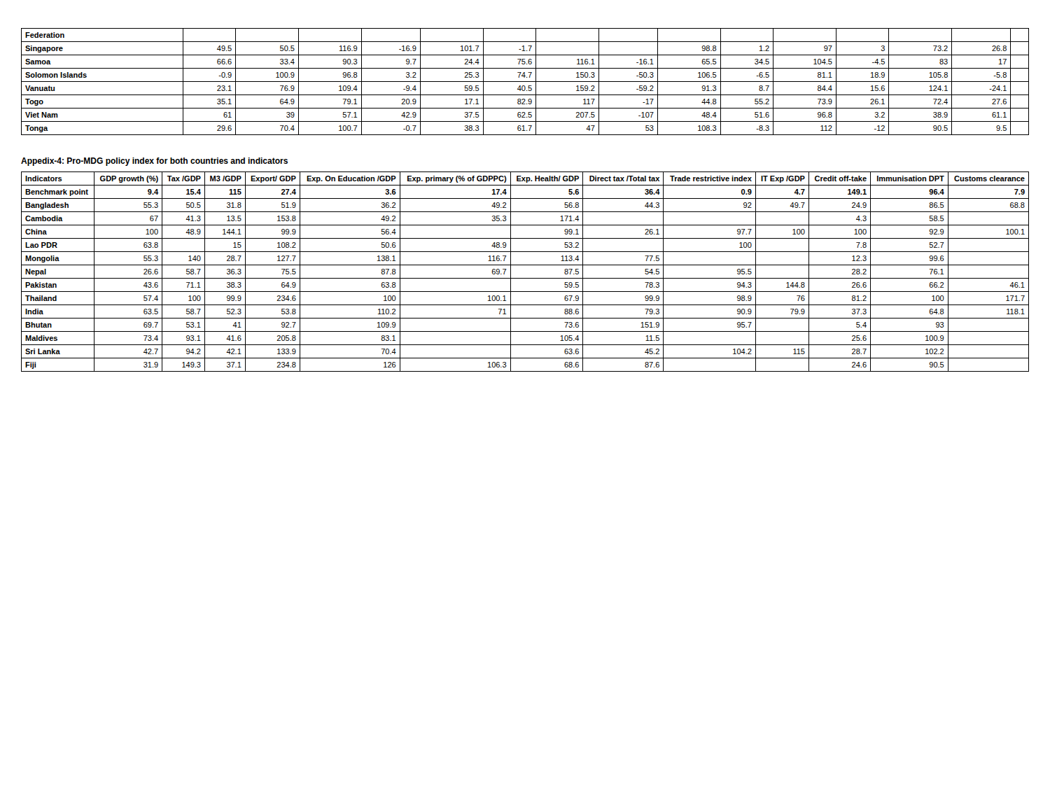| Federation | | | | | | | | | | | | | | | |
| Singapore | 49.5 | 50.5 | 116.9 | -16.9 | 101.7 | -1.7 | | | 98.8 | 1.2 | 97 | 3 | 73.2 | 26.8 | |
| Samoa | 66.6 | 33.4 | 90.3 | 9.7 | 24.4 | 75.6 | 116.1 | -16.1 | 65.5 | 34.5 | 104.5 | -4.5 | 83 | 17 | |
| Solomon Islands | -0.9 | 100.9 | 96.8 | 3.2 | 25.3 | 74.7 | 150.3 | -50.3 | 106.5 | -6.5 | 81.1 | 18.9 | 105.8 | -5.8 | |
| Vanuatu | 23.1 | 76.9 | 109.4 | -9.4 | 59.5 | 40.5 | 159.2 | -59.2 | 91.3 | 8.7 | 84.4 | 15.6 | 124.1 | -24.1 | |
| Togo | 35.1 | 64.9 | 79.1 | 20.9 | 17.1 | 82.9 | 117 | -17 | 44.8 | 55.2 | 73.9 | 26.1 | 72.4 | 27.6 | |
| Viet Nam | 61 | 39 | 57.1 | 42.9 | 37.5 | 62.5 | 207.5 | -107 | 48.4 | 51.6 | 96.8 | 3.2 | 38.9 | 61.1 | |
| Tonga | 29.6 | 70.4 | 100.7 | -0.7 | 38.3 | 61.7 | 47 | 53 | 108.3 | -8.3 | 112 | -12 | 90.5 | 9.5 | |
Appedix-4: Pro-MDG policy index for both countries and indicators
| Indicators | GDP growth (%) | Tax /GDP | M3 /GDP | Export/ GDP | Exp. On Education /GDP | Exp. primary (% of GDPPC) | Exp. Health/ GDP | Direct tax /Total tax | Trade restrictive index | IT Exp /GDP | Credit off-take | Immunisation DPT | Customs clearance |
| --- | --- | --- | --- | --- | --- | --- | --- | --- | --- | --- | --- | --- | --- |
| Benchmark point | 9.4 | 15.4 | 115 | 27.4 | 3.6 | 17.4 | 5.6 | 36.4 | 0.9 | 4.7 | 149.1 | 96.4 | 7.9 |
| Bangladesh | 55.3 | 50.5 | 31.8 | 51.9 | 36.2 | 49.2 | 56.8 | 44.3 | 92 | 49.7 | 24.9 | 86.5 | 68.8 |
| Cambodia | 67 | 41.3 | 13.5 | 153.8 | 49.2 | 35.3 | 171.4 | | | | 4.3 | 58.5 | |
| China | 100 | 48.9 | 144.1 | 99.9 | 56.4 | | 99.1 | 26.1 | 97.7 | 100 | 100 | 92.9 | 100.1 |
| Lao PDR | 63.8 | | 15 | 108.2 | 50.6 | 48.9 | 53.2 | | 100 | | 7.8 | 52.7 | |
| Mongolia | 55.3 | 140 | 28.7 | 127.7 | 138.1 | 116.7 | 113.4 | 77.5 | | | 12.3 | 99.6 | |
| Nepal | 26.6 | 58.7 | 36.3 | 75.5 | 87.8 | 69.7 | 87.5 | 54.5 | 95.5 | | 28.2 | 76.1 | |
| Pakistan | 43.6 | 71.1 | 38.3 | 64.9 | 63.8 | | 59.5 | 78.3 | 94.3 | 144.8 | 26.6 | 66.2 | 46.1 |
| Thailand | 57.4 | 100 | 99.9 | 234.6 | 100 | 100.1 | 67.9 | 99.9 | 98.9 | 76 | 81.2 | 100 | 171.7 |
| India | 63.5 | 58.7 | 52.3 | 53.8 | 110.2 | 71 | 88.6 | 79.3 | 90.9 | 79.9 | 37.3 | 64.8 | 118.1 |
| Bhutan | 69.7 | 53.1 | 41 | 92.7 | 109.9 | | 73.6 | 151.9 | 95.7 | | 5.4 | 93 | |
| Maldives | 73.4 | 93.1 | 41.6 | 205.8 | 83.1 | | 105.4 | 11.5 | | | 25.6 | 100.9 | |
| Sri Lanka | 42.7 | 94.2 | 42.1 | 133.9 | 70.4 | | 63.6 | 45.2 | 104.2 | 115 | 28.7 | 102.2 | |
| Fiji | 31.9 | 149.3 | 37.1 | 234.8 | 126 | 106.3 | 68.6 | 87.6 | | | 24.6 | 90.5 | |